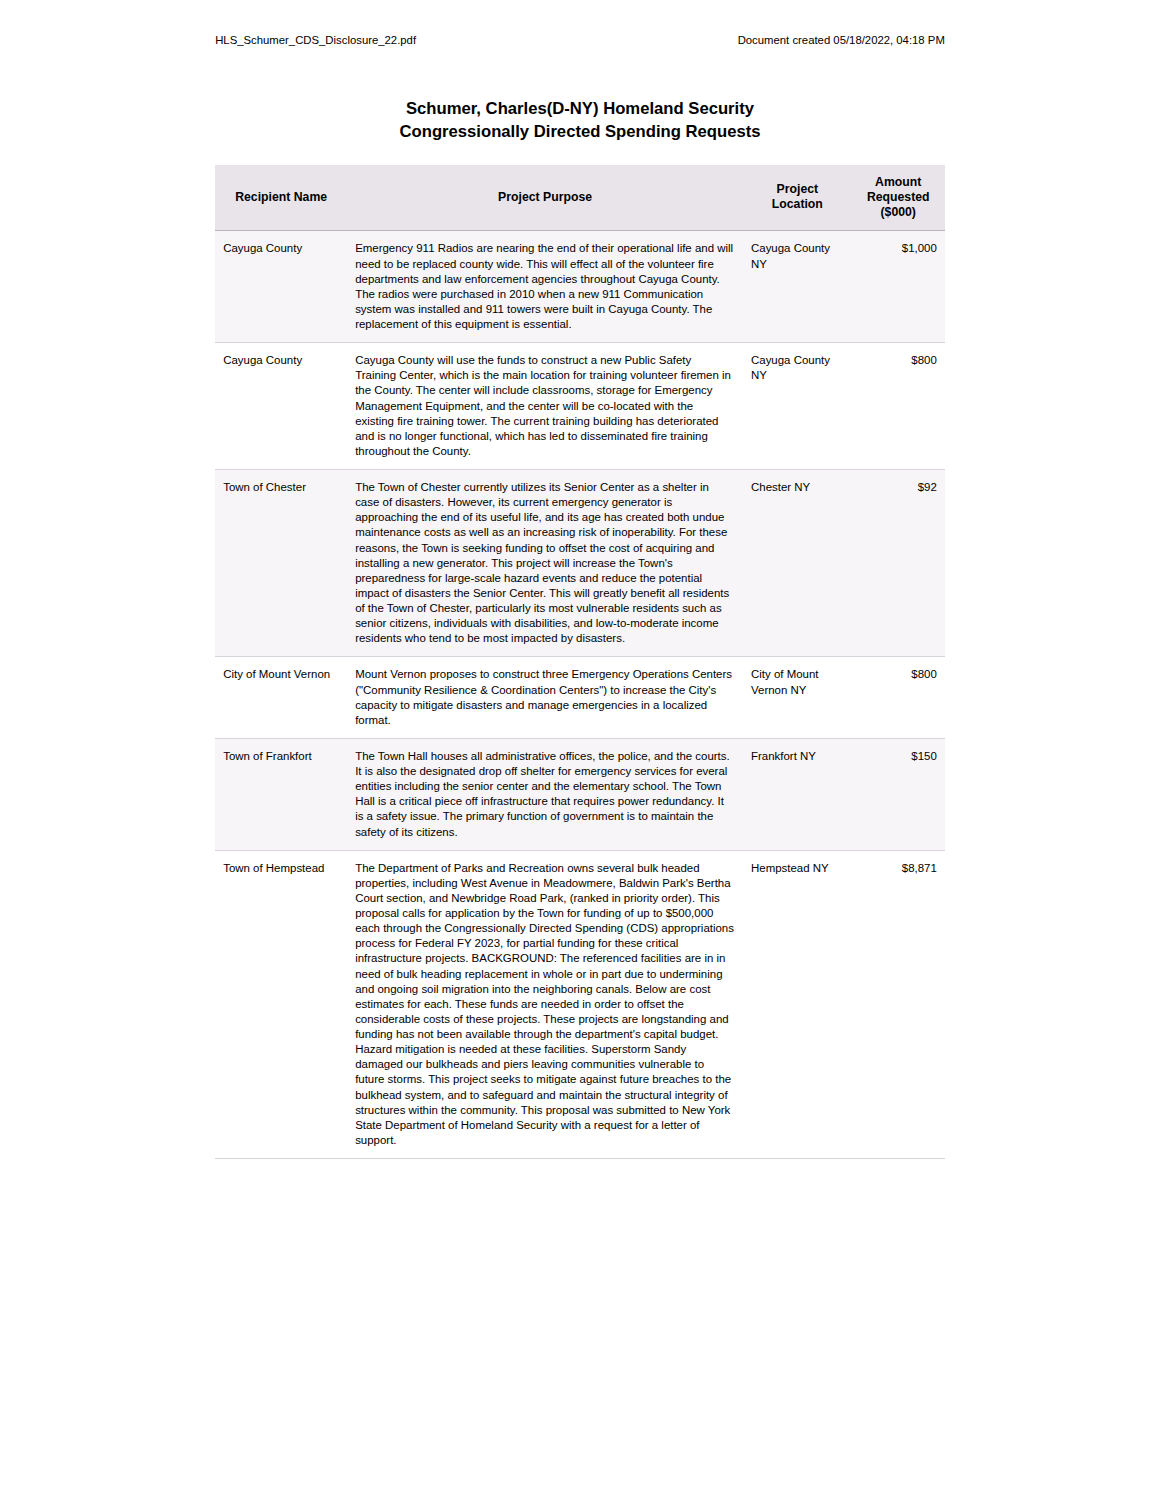HLS_Schumer_CDS_Disclosure_22.pdf
Document created 05/18/2022, 04:18 PM
Schumer, Charles(D-NY) Homeland Security
Congressionally Directed Spending Requests
| Recipient Name | Project Purpose | Project Location | Amount Requested ($000) |
| --- | --- | --- | --- |
| Cayuga County | Emergency 911 Radios are nearing the end of their operational life and will need to be replaced county wide. This will effect all of the volunteer fire departments and law enforcement agencies throughout Cayuga County. The radios were purchased in 2010 when a new 911 Communication system was installed and 911 towers were built in Cayuga County. The replacement of this equipment is essential. | Cayuga County NY | $1,000 |
| Cayuga County | Cayuga County will use the funds to construct a new Public Safety Training Center, which is the main location for training volunteer firemen in the County. The center will include classrooms, storage for Emergency Management Equipment, and the center will be co-located with the existing fire training tower. The current training building has deteriorated and is no longer functional, which has led to disseminated fire training throughout the County. | Cayuga County NY | $800 |
| Town of Chester | The Town of Chester currently utilizes its Senior Center as a shelter in case of disasters. However, its current emergency generator is approaching the end of its useful life, and its age has created both undue maintenance costs as well as an increasing risk of inoperability. For these reasons, the Town is seeking funding to offset the cost of acquiring and installing a new generator. This project will increase the Town's preparedness for large-scale hazard events and reduce the potential impact of disasters the Senior Center. This will greatly benefit all residents of the Town of Chester, particularly its most vulnerable residents such as senior citizens, individuals with disabilities, and low-to-moderate income residents who tend to be most impacted by disasters. | Chester NY | $92 |
| City of Mount Vernon | Mount Vernon proposes to construct three Emergency Operations Centers ("Community Resilience & Coordination Centers") to increase the City's capacity to mitigate disasters and manage emergencies in a localized format. | City of Mount Vernon NY | $800 |
| Town of Frankfort | The Town Hall houses all administrative offices, the police, and the courts. It is also the designated drop off shelter for emergency services for everal entities including the senior center and the elementary school. The Town Hall is a critical piece off infrastructure that requires power redundancy. It is a safety issue. The primary function of government is to maintain the safety of its citizens. | Frankfort NY | $150 |
| Town of Hempstead | The Department of Parks and Recreation owns several bulk headed properties, including West Avenue in Meadowmere, Baldwin Park's Bertha Court section, and Newbridge Road Park, (ranked in priority order). This proposal calls for application by the Town for funding of up to $500,000 each through the Congressionally Directed Spending (CDS) appropriations process for Federal FY 2023, for partial funding for these critical infrastructure projects. BACKGROUND: The referenced facilities are in in need of bulk heading replacement in whole or in part due to undermining and ongoing soil migration into the neighboring canals. Below are cost estimates for each. These funds are needed in order to offset the considerable costs of these projects. These projects are longstanding and funding has not been available through the department's capital budget. Hazard mitigation is needed at these facilities. Superstorm Sandy damaged our bulkheads and piers leaving communities vulnerable to future storms. This project seeks to mitigate against future breaches to the bulkhead system, and to safeguard and maintain the structural integrity of structures within the community. This proposal was submitted to New York State Department of Homeland Security with a request for a letter of support. | Hempstead NY | $8,871 |